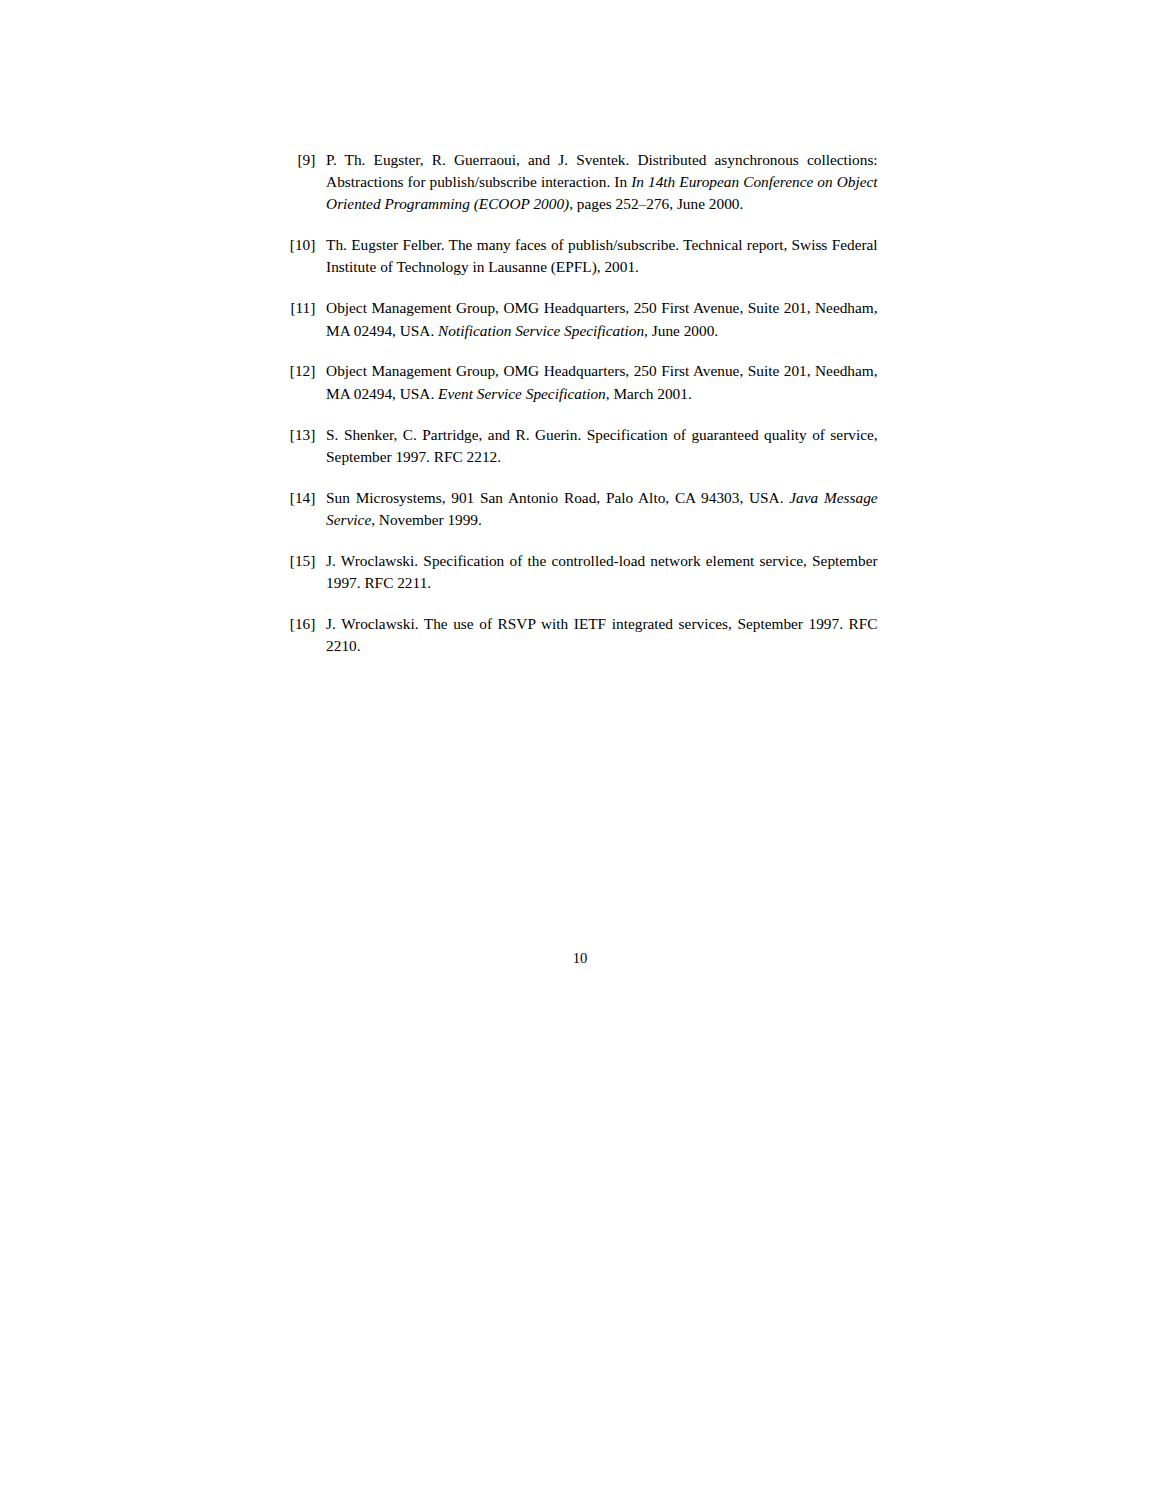[9] P. Th. Eugster, R. Guerraoui, and J. Sventek. Distributed asynchronous collections: Abstractions for publish/subscribe interaction. In In 14th European Conference on Object Oriented Programming (ECOOP 2000), pages 252–276, June 2000.
[10] Th. Eugster Felber. The many faces of publish/subscribe. Technical report, Swiss Federal Institute of Technology in Lausanne (EPFL), 2001.
[11] Object Management Group, OMG Headquarters, 250 First Avenue, Suite 201, Needham, MA 02494, USA. Notification Service Specification, June 2000.
[12] Object Management Group, OMG Headquarters, 250 First Avenue, Suite 201, Needham, MA 02494, USA. Event Service Specification, March 2001.
[13] S. Shenker, C. Partridge, and R. Guerin. Specification of guaranteed quality of service, September 1997. RFC 2212.
[14] Sun Microsystems, 901 San Antonio Road, Palo Alto, CA 94303, USA. Java Message Service, November 1999.
[15] J. Wroclawski. Specification of the controlled-load network element service, September 1997. RFC 2211.
[16] J. Wroclawski. The use of RSVP with IETF integrated services, September 1997. RFC 2210.
10